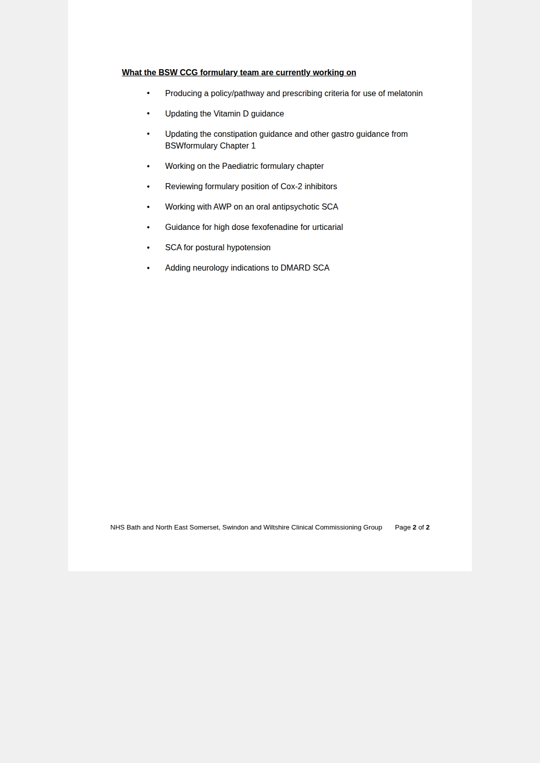What the BSW CCG formulary team are currently working on
Producing a policy/pathway and prescribing criteria for use of melatonin
Updating the Vitamin D guidance
Updating the constipation guidance and other gastro guidance from BSWformulary Chapter 1
Working on the Paediatric formulary chapter
Reviewing formulary position of Cox-2 inhibitors
Working with AWP on an oral antipsychotic SCA
Guidance for high dose fexofenadine for urticarial
SCA for postural hypotension
Adding neurology indications to DMARD SCA
NHS Bath and North East Somerset, Swindon and Wiltshire Clinical Commissioning Group Page 2 of 2